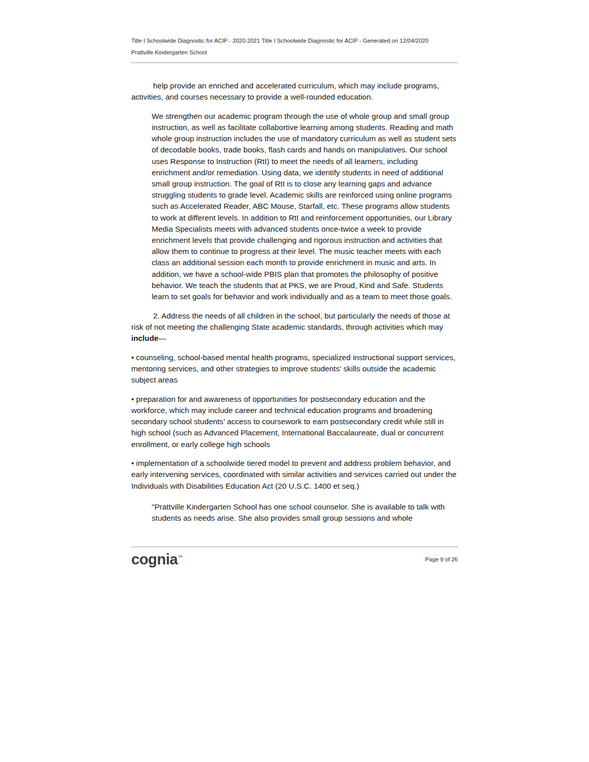Title I Schoolwide Diagnostic for ACIP - 2020-2021 Title I Schoolwide Diagnostic for ACIP - Generated on 12/04/2020
Prattville Kindergarten School
help provide an enriched and accelerated curriculum, which may include programs, activities, and courses necessary to provide a well-rounded education.
We strengthen our academic program through the use of whole group and small group instruction, as well as facilitate collabortive learning among students. Reading and math whole group instruction includes the use of mandatory curriculum as well as student sets of decodable books, trade books, flash cards and hands on manipulatives. Our school uses Response to Instruction (RtI) to meet the needs of all learners, including enrichment and/or remediation. Using data, we identify students in need of additional small group instruction. The goal of RtI is to close any learning gaps and advance struggling students to grade level. Academic skills are reinforced using online programs such as Accelerated Reader, ABC Mouse, Starfall, etc. These programs allow students to work at different levels. In addition to RtI and reinforcement opportunities, our Library Media Specialists meets with advanced students once-twice a week to provide enrichment levels that provide challenging and rigorous instruction and activities that allow them to continue to progress at their level. The music teacher meets with each class an additional session each month to provide enrichment in music and arts. In addition, we have a school-wide PBIS plan that promotes the philosophy of positive behavior. We teach the students that at PKS, we are Proud, Kind and Safe. Students learn to set goals for behavior and work individually and as a team to meet those goals.
2. Address the needs of all children in the school, but particularly the needs of those at risk of not meeting the challenging State academic standards, through activities which may include—
• counseling, school-based mental health programs, specialized instructional support services, mentoring services, and other strategies to improve students’ skills outside the academic subject areas
• preparation for and awareness of opportunities for postsecondary education and the workforce, which may include career and technical education programs and broadening secondary school students’ access to coursework to earn postsecondary credit while still in high school (such as Advanced Placement, International Baccalaureate, dual or concurrent enrollment, or early college high schools
• implementation of a schoolwide tiered model to prevent and address problem behavior, and early intervening services, coordinated with similar activities and services carried out under the Individuals with Disabilities Education Act (20 U.S.C. 1400 et seq.)
"Prattville Kindergarten School has one school counselor. She is available to talk with students as needs arise. She also provides small group sessions and whole
cognia™
Page 9 of 26